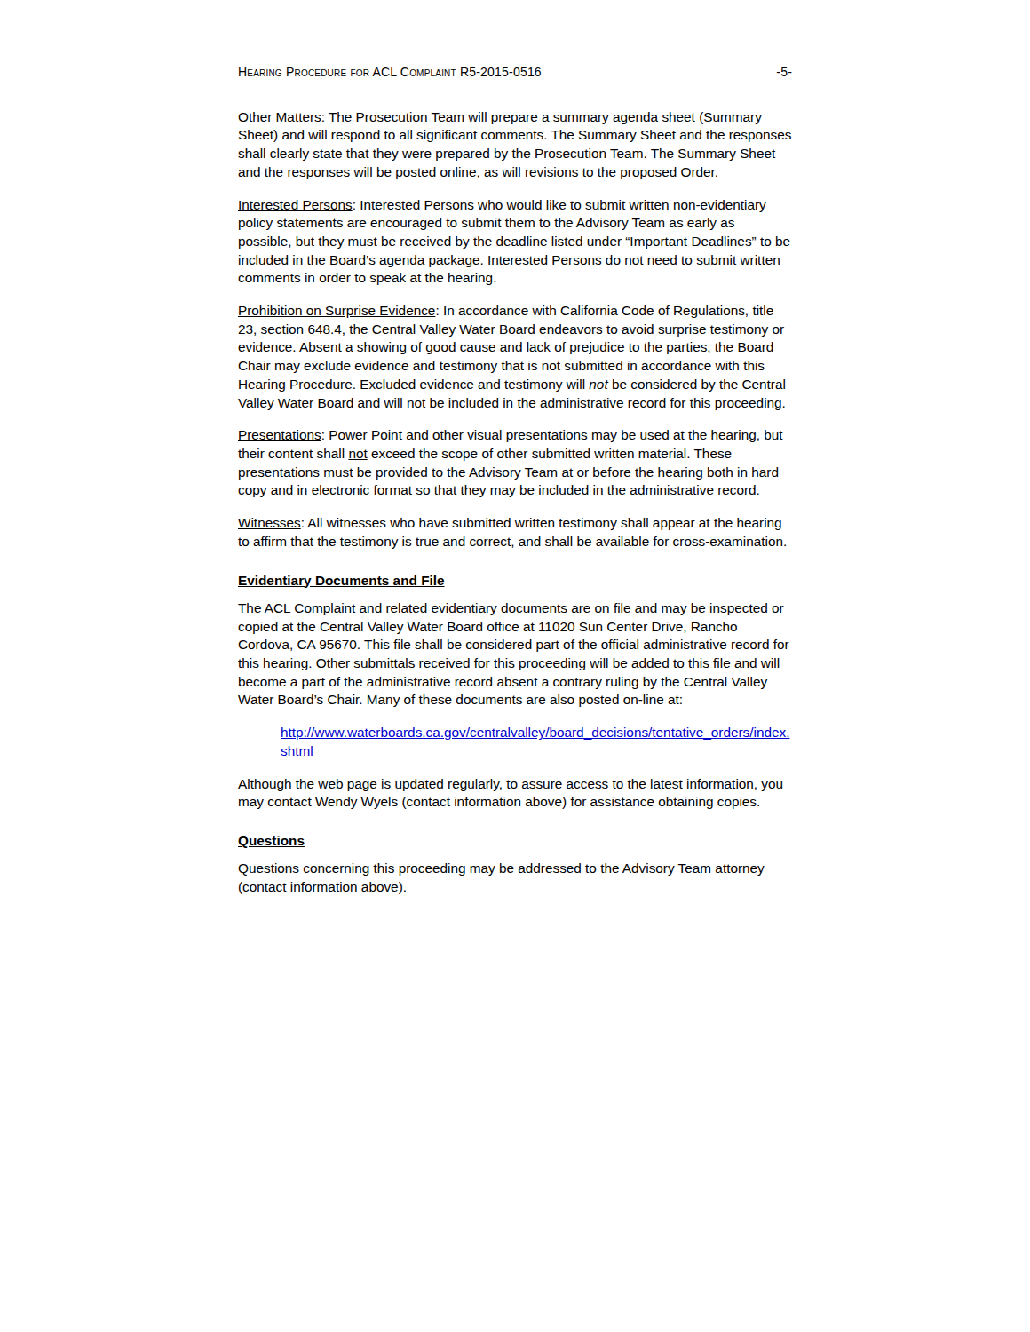Hearing Procedure for ACL Complaint R5-2015-0516 -5-
Other Matters: The Prosecution Team will prepare a summary agenda sheet (Summary Sheet) and will respond to all significant comments. The Summary Sheet and the responses shall clearly state that they were prepared by the Prosecution Team. The Summary Sheet and the responses will be posted online, as will revisions to the proposed Order.
Interested Persons: Interested Persons who would like to submit written non-evidentiary policy statements are encouraged to submit them to the Advisory Team as early as possible, but they must be received by the deadline listed under “Important Deadlines” to be included in the Board’s agenda package. Interested Persons do not need to submit written comments in order to speak at the hearing.
Prohibition on Surprise Evidence: In accordance with California Code of Regulations, title 23, section 648.4, the Central Valley Water Board endeavors to avoid surprise testimony or evidence. Absent a showing of good cause and lack of prejudice to the parties, the Board Chair may exclude evidence and testimony that is not submitted in accordance with this Hearing Procedure. Excluded evidence and testimony will not be considered by the Central Valley Water Board and will not be included in the administrative record for this proceeding.
Presentations: Power Point and other visual presentations may be used at the hearing, but their content shall not exceed the scope of other submitted written material. These presentations must be provided to the Advisory Team at or before the hearing both in hard copy and in electronic format so that they may be included in the administrative record.
Witnesses: All witnesses who have submitted written testimony shall appear at the hearing to affirm that the testimony is true and correct, and shall be available for cross-examination.
Evidentiary Documents and File
The ACL Complaint and related evidentiary documents are on file and may be inspected or copied at the Central Valley Water Board office at 11020 Sun Center Drive, Rancho Cordova, CA 95670. This file shall be considered part of the official administrative record for this hearing. Other submittals received for this proceeding will be added to this file and will become a part of the administrative record absent a contrary ruling by the Central Valley Water Board’s Chair. Many of these documents are also posted on-line at:
http://www.waterboards.ca.gov/centralvalley/board_decisions/tentative_orders/index.shtml
Although the web page is updated regularly, to assure access to the latest information, you may contact Wendy Wyels (contact information above) for assistance obtaining copies.
Questions
Questions concerning this proceeding may be addressed to the Advisory Team attorney (contact information above).